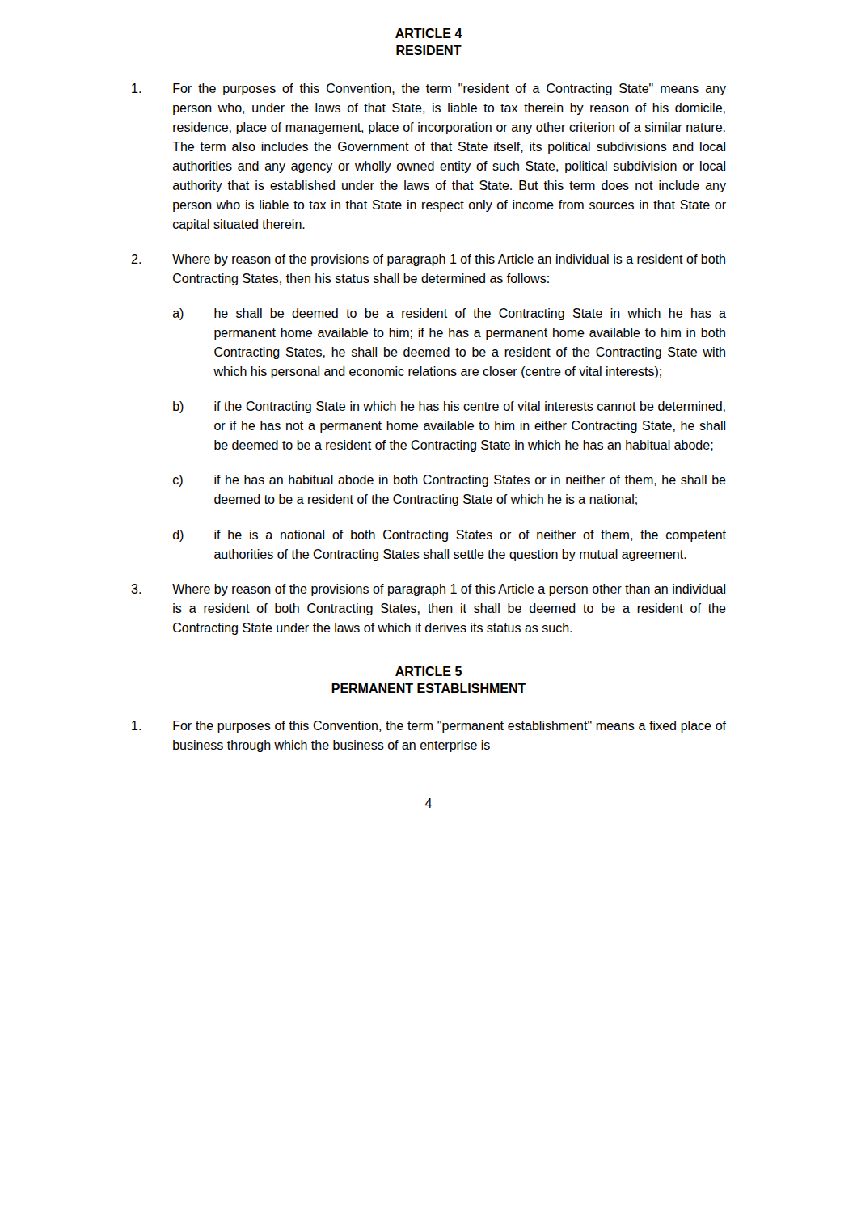ARTICLE 4 RESIDENT
1. For the purposes of this Convention, the term "resident of a Contracting State" means any person who, under the laws of that State, is liable to tax therein by reason of his domicile, residence, place of management, place of incorporation or any other criterion of a similar nature. The term also includes the Government of that State itself, its political subdivisions and local authorities and any agency or wholly owned entity of such State, political subdivision or local authority that is established under the laws of that State. But this term does not include any person who is liable to tax in that State in respect only of income from sources in that State or capital situated therein.
2. Where by reason of the provisions of paragraph 1 of this Article an individual is a resident of both Contracting States, then his status shall be determined as follows:
a) he shall be deemed to be a resident of the Contracting State in which he has a permanent home available to him; if he has a permanent home available to him in both Contracting States, he shall be deemed to be a resident of the Contracting State with which his personal and economic relations are closer (centre of vital interests);
b) if the Contracting State in which he has his centre of vital interests cannot be determined, or if he has not a permanent home available to him in either Contracting State, he shall be deemed to be a resident of the Contracting State in which he has an habitual abode;
c) if he has an habitual abode in both Contracting States or in neither of them, he shall be deemed to be a resident of the Contracting State of which he is a national;
d) if he is a national of both Contracting States or of neither of them, the competent authorities of the Contracting States shall settle the question by mutual agreement.
3. Where by reason of the provisions of paragraph 1 of this Article a person other than an individual is a resident of both Contracting States, then it shall be deemed to be a resident of the Contracting State under the laws of which it derives its status as such.
ARTICLE 5 PERMANENT ESTABLISHMENT
1. For the purposes of this Convention, the term "permanent establishment" means a fixed place of business through which the business of an enterprise is
4